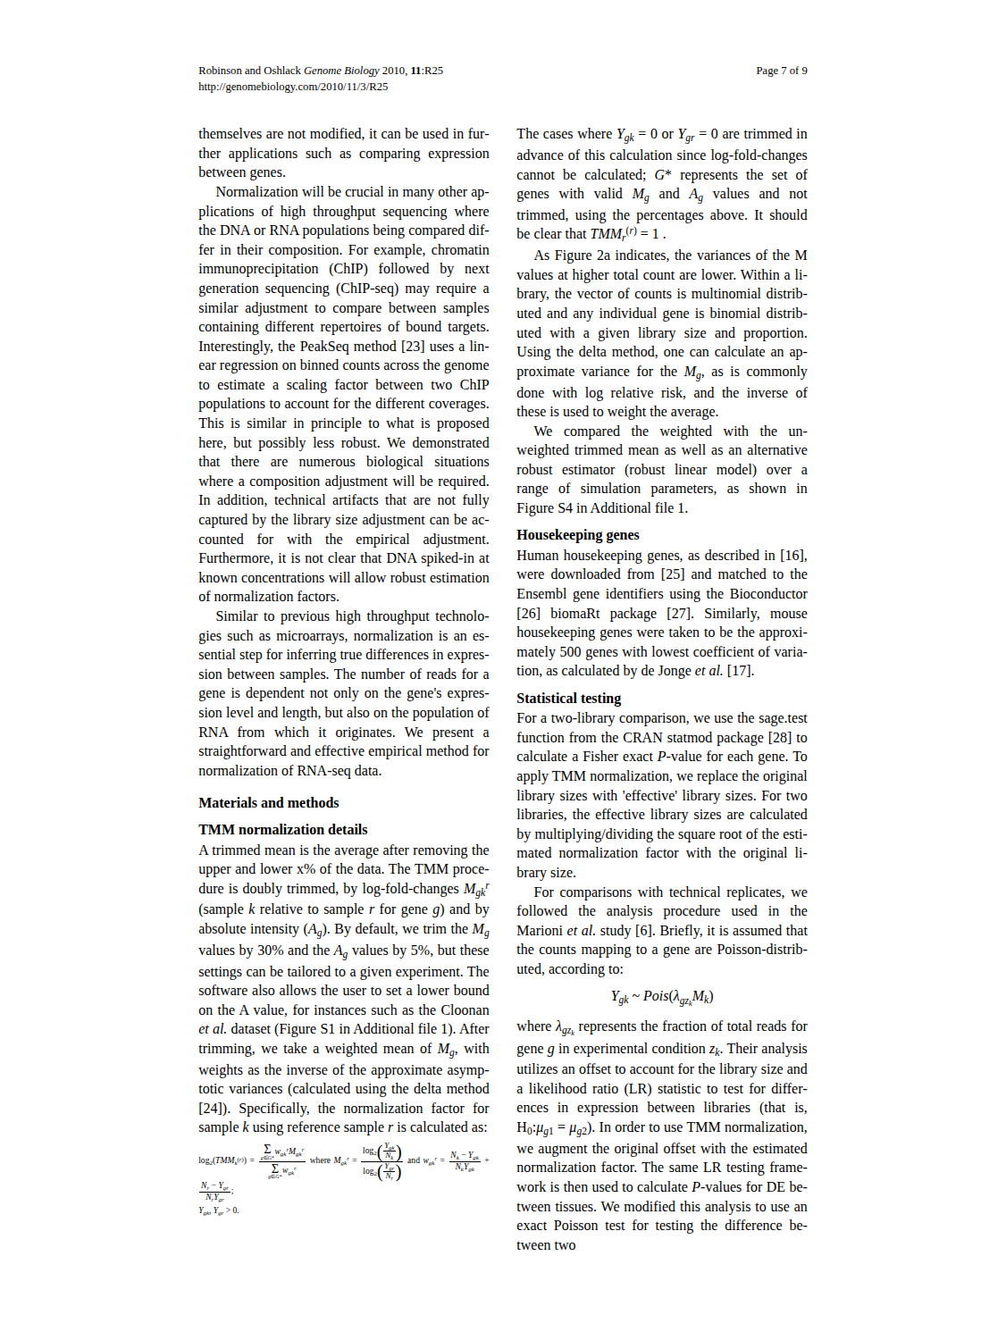Robinson and Oshlack Genome Biology 2010, 11:R25 http://genomebiology.com/2010/11/3/R25
Page 7 of 9
themselves are not modified, it can be used in further applications such as comparing expression between genes.
Normalization will be crucial in many other applications of high throughput sequencing where the DNA or RNA populations being compared differ in their composition. For example, chromatin immunoprecipitation (ChIP) followed by next generation sequencing (ChIP-seq) may require a similar adjustment to compare between samples containing different repertoires of bound targets. Interestingly, the PeakSeq method [23] uses a linear regression on binned counts across the genome to estimate a scaling factor between two ChIP populations to account for the different coverages. This is similar in principle to what is proposed here, but possibly less robust. We demonstrated that there are numerous biological situations where a composition adjustment will be required. In addition, technical artifacts that are not fully captured by the library size adjustment can be accounted for with the empirical adjustment. Furthermore, it is not clear that DNA spiked-in at known concentrations will allow robust estimation of normalization factors.
Similar to previous high throughput technologies such as microarrays, normalization is an essential step for inferring true differences in expression between samples. The number of reads for a gene is dependent not only on the gene's expression level and length, but also on the population of RNA from which it originates. We present a straightforward and effective empirical method for normalization of RNA-seq data.
Materials and methods
TMM normalization details
A trimmed mean is the average after removing the upper and lower x% of the data. The TMM procedure is doubly trimmed, by log-fold-changes Mgkr (sample k relative to sample r for gene g) and by absolute intensity (Ag). By default, we trim the Mg values by 30% and the Ag values by 5%, but these settings can be tailored to a given experiment. The software also allows the user to set a lower bound on the A value, for instances such as the Cloonan et al. dataset (Figure S1 in Additional file 1). After trimming, we take a weighted mean of Mg, with weights as the inverse of the approximate asymptotic variances (calculated using the delta method [24]). Specifically, the normalization factor for sample k using reference sample r is calculated as:
log2(TMMk(r)) = Σg∈G*wgkrMgkr Σg∈G*wgkr where Mgkr = log2(Ygk Nk) log2(Ygr Nr) and wgkr = Nk − Ygk NkYgk + Nr − Ygr NrYgr ;
Ygk, Ygr > 0.
The cases where Ygk = 0 or Ygr = 0 are trimmed in advance of this calculation since log-fold-changes cannot be calculated; G* represents the set of genes with valid Mg and Ag values and not trimmed, using the percentages above. It should be clear that TMMr(r) = 1 .
As Figure 2a indicates, the variances of the M values at higher total count are lower. Within a library, the vector of counts is multinomial distributed and any individual gene is binomial distributed with a given library size and proportion. Using the delta method, one can calculate an approximate variance for the Mg, as is commonly done with log relative risk, and the inverse of these is used to weight the average.
We compared the weighted with the unweighted trimmed mean as well as an alternative robust estimator (robust linear model) over a range of simulation parameters, as shown in Figure S4 in Additional file 1.
Housekeeping genes
Human housekeeping genes, as described in [16], were downloaded from [25] and matched to the Ensembl gene identifiers using the Bioconductor [26] biomaRt package [27]. Similarly, mouse housekeeping genes were taken to be the approximately 500 genes with lowest coefficient of variation, as calculated by de Jonge et al. [17].
Statistical testing
For a two-library comparison, we use the sage.test function from the CRAN statmod package [28] to calculate a Fisher exact P-value for each gene. To apply TMM normalization, we replace the original library sizes with 'effective' library sizes. For two libraries, the effective library sizes are calculated by multiplying/dividing the square root of the estimated normalization factor with the original library size.
For comparisons with technical replicates, we followed the analysis procedure used in the Marioni et al. study [6]. Briefly, it is assumed that the counts mapping to a gene are Poisson-distributed, according to:
Ygk ~ Pois(λgzkMk)
where λgzk represents the fraction of total reads for gene g in experimental condition zk. Their analysis utilizes an offset to account for the library size and a likelihood ratio (LR) statistic to test for differences in expression between libraries (that is, H0:μg1 = μg2). In order to use TMM normalization, we augment the original offset with the estimated normalization factor. The same LR testing framework is then used to calculate P-values for DE between tissues. We modified this analysis to use an exact Poisson test for testing the difference between two